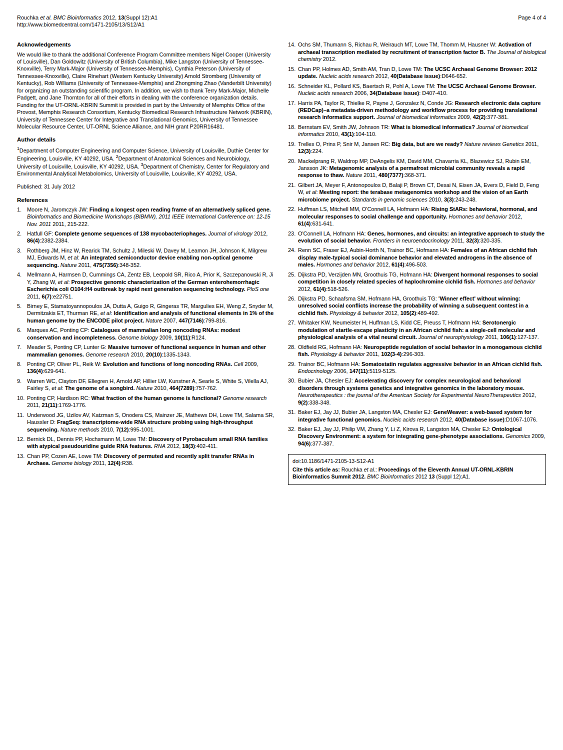Rouchka et al. BMC Bioinformatics 2012, 13(Suppl 12):A1
http://www.biomedcentral.com/1471-2105/13/S12/A1
Page 4 of 4
Acknowledgements
We would like to thank the additional Conference Program Committee members Nigel Cooper (University of Louisville), Dan Goldowitz (University of British Columbia), Mike Langston (University of Tennessee-Knoxville), Terry Mark-Major (University of Tennessee-Memphis), Cynthia Peterson (University of Tennessee-Knoxville), Claire Rinehart (Western Kentucky University) Arnold Stromberg (University of Kentucky), Rob Williams (University of Tennessee-Memphis) and Zhongming Zhao (Vanderbilt University) for organizing an outstanding scientific program. In addition, we wish to thank Terry Mark-Major, Michelle Padgett, and Jane Thornton for all of their efforts in dealing with the conference organization details. Funding for the UT-ORNL-KBRIN Summit is provided in part by the University of Memphis Office of the Provost, Memphis Research Consortium, Kentucky Biomedical Research Infrastructure Network (KBRIN), University of Tennessee Center for Integrative and Translational Genomics, University of Tennessee Molecular Resource Center, UT-ORNL Science Alliance, and NIH grant P20RR16481.
Author details
1Department of Computer Engineering and Computer Science, University of Louisville, Duthie Center for Engineering, Louisville, KY 40292, USA. 2Department of Anatomical Sciences and Neurobiology, University of Louisville, Louisville, KY 40292, USA. 3Department of Chemistry, Center for Regulatory and Environmental Analytical Metabolomics, University of Louisville, Louisville, KY 40292, USA.
Published: 31 July 2012
References
Moore N, Jaromczyk JW: Finding a longest open reading frame of an alternatively spliced gene. Bioinformatics and Biomedicine Workshops (BIBMW), 2011 IEEE International Conference on: 12-15 Nov. 2011 2011, 215-222.
Hatfull GF: Complete genome sequences of 138 mycobacteriophages. Journal of virology 2012, 86(4):2382-2384.
Rothberg JM, Hinz W, Rearick TM, Schultz J, Mileski W, Davey M, Leamon JH, Johnson K, Milgrew MJ, Edwards M, et al: An integrated semiconductor device enabling non-optical genome sequencing. Nature 2011, 475(7356):348-352.
Mellmann A, Harmsen D, Cummings CA, Zentz EB, Leopold SR, Rico A, Prior K, Szczepanowski R, Ji Y, Zhang W, et al: Prospective genomic characterization of the German enterohemorrhagic Escherichia coli O104:H4 outbreak by rapid next generation sequencing technology. PloS one 2011, 6(7):e22751.
Birney E, Stamatoyannopoulos JA, Dutta A, Guigo R, Gingeras TR, Margulies EH, Weng Z, Snyder M, Dermitzakis ET, Thurman RE, et al: Identification and analysis of functional elements in 1% of the human genome by the ENCODE pilot project. Nature 2007, 447(7146):799-816.
Marques AC, Ponting CP: Catalogues of mammalian long noncoding RNAs: modest conservation and incompleteness. Genome biology 2009, 10(11):R124.
Meader S, Ponting CP, Lunter G: Massive turnover of functional sequence in human and other mammalian genomes. Genome research 2010, 20(10):1335-1343.
Ponting CP, Oliver PL, Reik W: Evolution and functions of long noncoding RNAs. Cell 2009, 136(4):629-641.
Warren WC, Clayton DF, Ellegren H, Arnold AP, Hillier LW, Kunstner A, Searle S, White S, Vilella AJ, Fairley S, et al: The genome of a songbird. Nature 2010, 464(7289):757-762.
Ponting CP, Hardison RC: What fraction of the human genome is functional? Genome research 2011, 21(11):1769-1776.
Underwood JG, Uzilov AV, Katzman S, Onodera CS, Mainzer JE, Mathews DH, Lowe TM, Salama SR, Haussler D: FragSeq: transcriptome-wide RNA structure probing using high-throughput sequencing. Nature methods 2010, 7(12):995-1001.
Bernick DL, Dennis PP, Hochsmann M, Lowe TM: Discovery of Pyrobaculum small RNA families with atypical pseudouridine guide RNA features. RNA 2012, 18(3):402-411.
Chan PP, Cozen AE, Lowe TM: Discovery of permuted and recently split transfer RNAs in Archaea. Genome biology 2011, 12(4):R38.
Ochs SM, Thumann S, Richau R, Weirauch MT, Lowe TM, Thomm M, Hausner W: Activation of archaeal transcription mediated by recruitment of transcription factor B. The Journal of biological chemistry 2012.
Chan PP, Holmes AD, Smith AM, Tran D, Lowe TM: The UCSC Archaeal Genome Browser: 2012 update. Nucleic acids research 2012, 40(Database issue):D646-652.
Schneider KL, Pollard KS, Baertsch R, Pohl A, Lowe TM: The UCSC Archaeal Genome Browser. Nucleic acids research 2006, 34(Database issue): D407-410.
Harris PA, Taylor R, Thielke R, Payne J, Gonzalez N, Conde JG: Research electronic data capture (REDCap)–a metadata-driven methodology and workflow process for providing translational research informatics support. Journal of biomedical informatics 2009, 42(2):377-381.
Bernstam EV, Smith JW, Johnson TR: What is biomedical informatics? Journal of biomedical informatics 2010, 43(1):104-110.
Trelles O, Prins P, Snir M, Jansen RC: Big data, but are we ready? Nature reviews Genetics 2011, 12(3):224.
Mackelprang R, Waldrop MP, DeAngelis KM, David MM, Chavarria KL, Blazewicz SJ, Rubin EM, Jansson JK: Metagenomic analysis of a permafrost microbial community reveals a rapid response to thaw. Nature 2011, 480(7377):368-371.
Gilbert JA, Meyer F, Antonopoulos D, Balaji P, Brown CT, Desai N, Eisen JA, Evers D, Field D, Feng W, et al: Meeting report: the terabase metagenomics workshop and the vision of an Earth microbiome project. Standards in genomic sciences 2010, 3(3):243-248.
Huffman LS, Mitchell MM, O'Connell LA, Hofmann HA: Rising StARs: behavioral, hormonal, and molecular responses to social challenge and opportunity. Hormones and behavior 2012, 61(4):631-641.
O'Connell LA, Hofmann HA: Genes, hormones, and circuits: an integrative approach to study the evolution of social behavior. Frontiers in neuroendocrinology 2011, 32(3):320-335.
Renn SC, Fraser EJ, Aubin-Horth N, Trainor BC, Hofmann HA: Females of an African cichlid fish display male-typical social dominance behavior and elevated androgens in the absence of males. Hormones and behavior 2012, 61(4):496-503.
Dijkstra PD, Verzijden MN, Groothuis TG, Hofmann HA: Divergent hormonal responses to social competition in closely related species of haplochromine cichlid fish. Hormones and behavior 2012, 61(4):518-526.
Dijkstra PD, Schaafsma SM, Hofmann HA, Groothuis TG: 'Winner effect' without winning: unresolved social conflicts increase the probability of winning a subsequent contest in a cichlid fish. Physiology & behavior 2012, 105(2):489-492.
Whitaker KW, Neumeister H, Huffman LS, Kidd CE, Preuss T, Hofmann HA: Serotonergic modulation of startle-escape plasticity in an African cichlid fish: a single-cell molecular and physiological analysis of a vital neural circuit. Journal of neurophysiology 2011, 106(1):127-137.
Oldfield RG, Hofmann HA: Neuropeptide regulation of social behavior in a monogamous cichlid fish. Physiology & behavior 2011, 102(3-4):296-303.
Trainor BC, Hofmann HA: Somatostatin regulates aggressive behavior in an African cichlid fish. Endocrinology 2006, 147(11):5119-5125.
Bubier JA, Chesler EJ: Accelerating discovery for complex neurological and behavioral disorders through systems genetics and integrative genomics in the laboratory mouse. Neurotherapeutics : the journal of the American Society for Experimental NeuroTherapeutics 2012, 9(2):338-348.
Baker EJ, Jay JJ, Bubier JA, Langston MA, Chesler EJ: GeneWeaver: a web-based system for integrative functional genomics. Nucleic acids research 2012, 40(Database issue):D1067-1076.
Baker EJ, Jay JJ, Philip VM, Zhang Y, Li Z, Kirova R, Langston MA, Chesler EJ: Ontological Discovery Environment: a system for integrating gene-phenotype associations. Genomics 2009, 94(6):377-387.
doi:10.1186/1471-2105-13-S12-A1
Cite this article as: Rouchka et al.: Proceedings of the Eleventh Annual UT-ORNL-KBRIN Bioinformatics Summit 2012. BMC Bioinformatics 2012 13 (Suppl 12):A1.